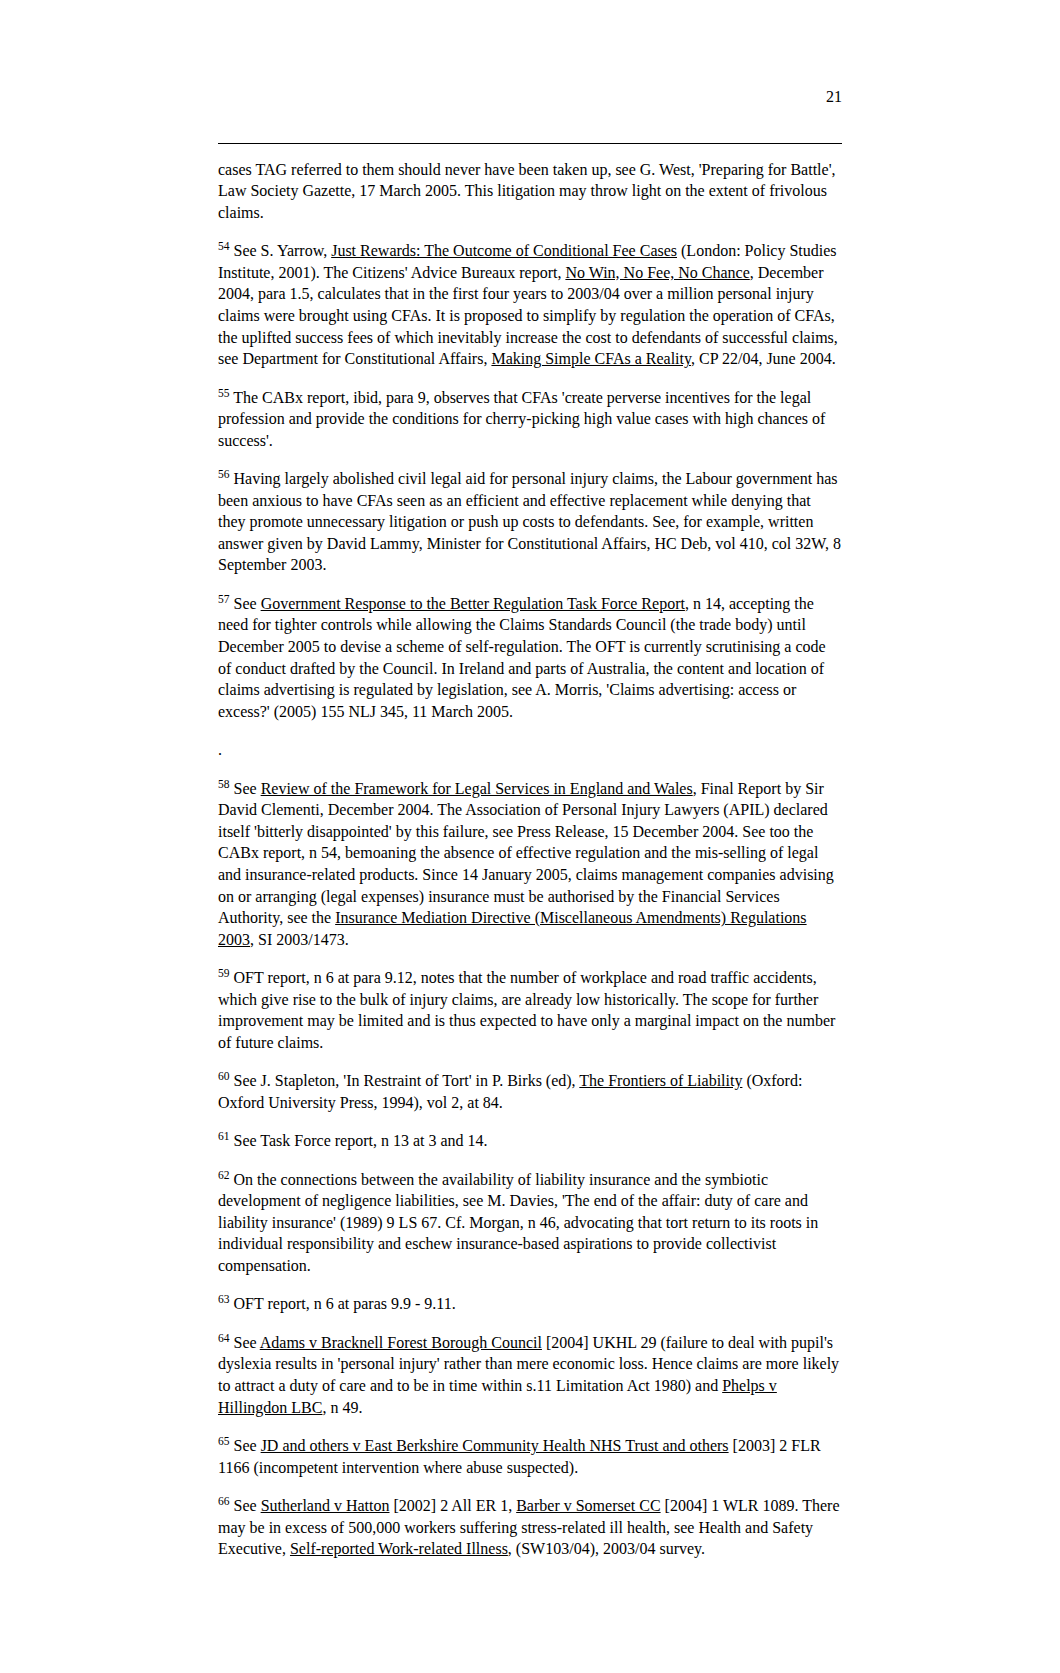21
cases TAG referred to them should never have been taken up, see G. West, 'Preparing for Battle', Law Society Gazette, 17 March 2005. This litigation may throw light on the extent of frivolous claims.
54 See S. Yarrow, Just Rewards: The Outcome of Conditional Fee Cases (London: Policy Studies Institute, 2001). The Citizens' Advice Bureaux report, No Win, No Fee, No Chance, December 2004, para 1.5, calculates that in the first four years to 2003/04 over a million personal injury claims were brought using CFAs. It is proposed to simplify by regulation the operation of CFAs, the uplifted success fees of which inevitably increase the cost to defendants of successful claims, see Department for Constitutional Affairs, Making Simple CFAs a Reality, CP 22/04, June 2004.
55 The CABx report, ibid, para 9, observes that CFAs 'create perverse incentives for the legal profession and provide the conditions for cherry-picking high value cases with high chances of success'.
56 Having largely abolished civil legal aid for personal injury claims, the Labour government has been anxious to have CFAs seen as an efficient and effective replacement while denying that they promote unnecessary litigation or push up costs to defendants. See, for example, written answer given by David Lammy, Minister for Constitutional Affairs, HC Deb, vol 410, col 32W, 8 September 2003.
57 See Government Response to the Better Regulation Task Force Report, n 14, accepting the need for tighter controls while allowing the Claims Standards Council (the trade body) until December 2005 to devise a scheme of self-regulation. The OFT is currently scrutinising a code of conduct drafted by the Council. In Ireland and parts of Australia, the content and location of claims advertising is regulated by legislation, see A. Morris, 'Claims advertising: access or excess?' (2005) 155 NLJ 345, 11 March 2005.
.
58 See Review of the Framework for Legal Services in England and Wales, Final Report by Sir David Clementi, December 2004. The Association of Personal Injury Lawyers (APIL) declared itself 'bitterly disappointed' by this failure, see Press Release, 15 December 2004. See too the CABx report, n 54, bemoaning the absence of effective regulation and the mis-selling of legal and insurance-related products. Since 14 January 2005, claims management companies advising on or arranging (legal expenses) insurance must be authorised by the Financial Services Authority, see the Insurance Mediation Directive (Miscellaneous Amendments) Regulations 2003, SI 2003/1473.
59 OFT report, n 6 at para 9.12, notes that the number of workplace and road traffic accidents, which give rise to the bulk of injury claims, are already low historically. The scope for further improvement may be limited and is thus expected to have only a marginal impact on the number of future claims.
60 See J. Stapleton, 'In Restraint of Tort' in P. Birks (ed), The Frontiers of Liability (Oxford: Oxford University Press, 1994), vol 2, at 84.
61 See Task Force report, n 13 at 3 and 14.
62 On the connections between the availability of liability insurance and the symbiotic development of negligence liabilities, see M. Davies, 'The end of the affair: duty of care and liability insurance' (1989) 9 LS 67. Cf. Morgan, n 46, advocating that tort return to its roots in individual responsibility and eschew insurance-based aspirations to provide collectivist compensation.
63 OFT report, n 6 at paras 9.9 - 9.11.
64 See Adams v Bracknell Forest Borough Council [2004] UKHL 29 (failure to deal with pupil's dyslexia results in 'personal injury' rather than mere economic loss. Hence claims are more likely to attract a duty of care and to be in time within s.11 Limitation Act 1980) and Phelps v Hillingdon LBC, n 49.
65 See JD and others v East Berkshire Community Health NHS Trust and others [2003] 2 FLR 1166 (incompetent intervention where abuse suspected).
66 See Sutherland v Hatton [2002] 2 All ER 1, Barber v Somerset CC [2004] 1 WLR 1089. There may be in excess of 500,000 workers suffering stress-related ill health, see Health and Safety Executive, Self-reported Work-related Illness, (SW103/04), 2003/04 survey.